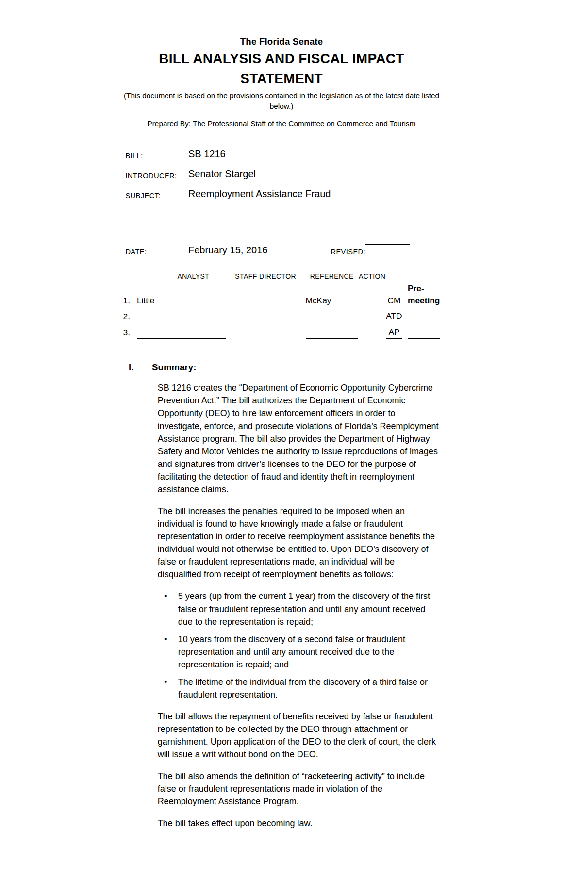The Florida Senate
BILL ANALYSIS AND FISCAL IMPACT STATEMENT
(This document is based on the provisions contained in the legislation as of the latest date listed below.)
Prepared By: The Professional Staff of the Committee on Commerce and Tourism
| Bill: | SB 1216 | | |
| Introducer: | Senator Stargel | | |
| Subject: | Reemployment Assistance Fraud | | |
| Date: | February 15, 2016 | Revised: | |
| | Analyst | Staff Director | Reference | Action |
| --- | --- | --- | --- | --- |
| 1. | Little | | McKay | | CM | | Pre-meeting |
| 2. | | | | | ATD | | |
| 3. | | | | | AP | | |
I.
Summary:
SB 1216 creates the “Department of Economic Opportunity Cybercrime Prevention Act.” The bill authorizes the Department of Economic Opportunity (DEO) to hire law enforcement officers in order to investigate, enforce, and prosecute violations of Florida’s Reemployment Assistance program. The bill also provides the Department of Highway Safety and Motor Vehicles the authority to issue reproductions of images and signatures from driver’s licenses to the DEO for the purpose of facilitating the detection of fraud and identity theft in reemployment assistance claims.
The bill increases the penalties required to be imposed when an individual is found to have knowingly made a false or fraudulent representation in order to receive reemployment assistance benefits the individual would not otherwise be entitled to. Upon DEO’s discovery of false or fraudulent representations made, an individual will be disqualified from receipt of reemployment benefits as follows:
5 years (up from the current 1 year) from the discovery of the first false or fraudulent representation and until any amount received due to the representation is repaid;
10 years from the discovery of a second false or fraudulent representation and until any amount received due to the representation is repaid; and
The lifetime of the individual from the discovery of a third false or fraudulent representation.
The bill allows the repayment of benefits received by false or fraudulent representation to be collected by the DEO through attachment or garnishment. Upon application of the DEO to the clerk of court, the clerk will issue a writ without bond on the DEO.
The bill also amends the definition of “racketeering activity” to include false or fraudulent representations made in violation of the Reemployment Assistance Program.
The bill takes effect upon becoming law.